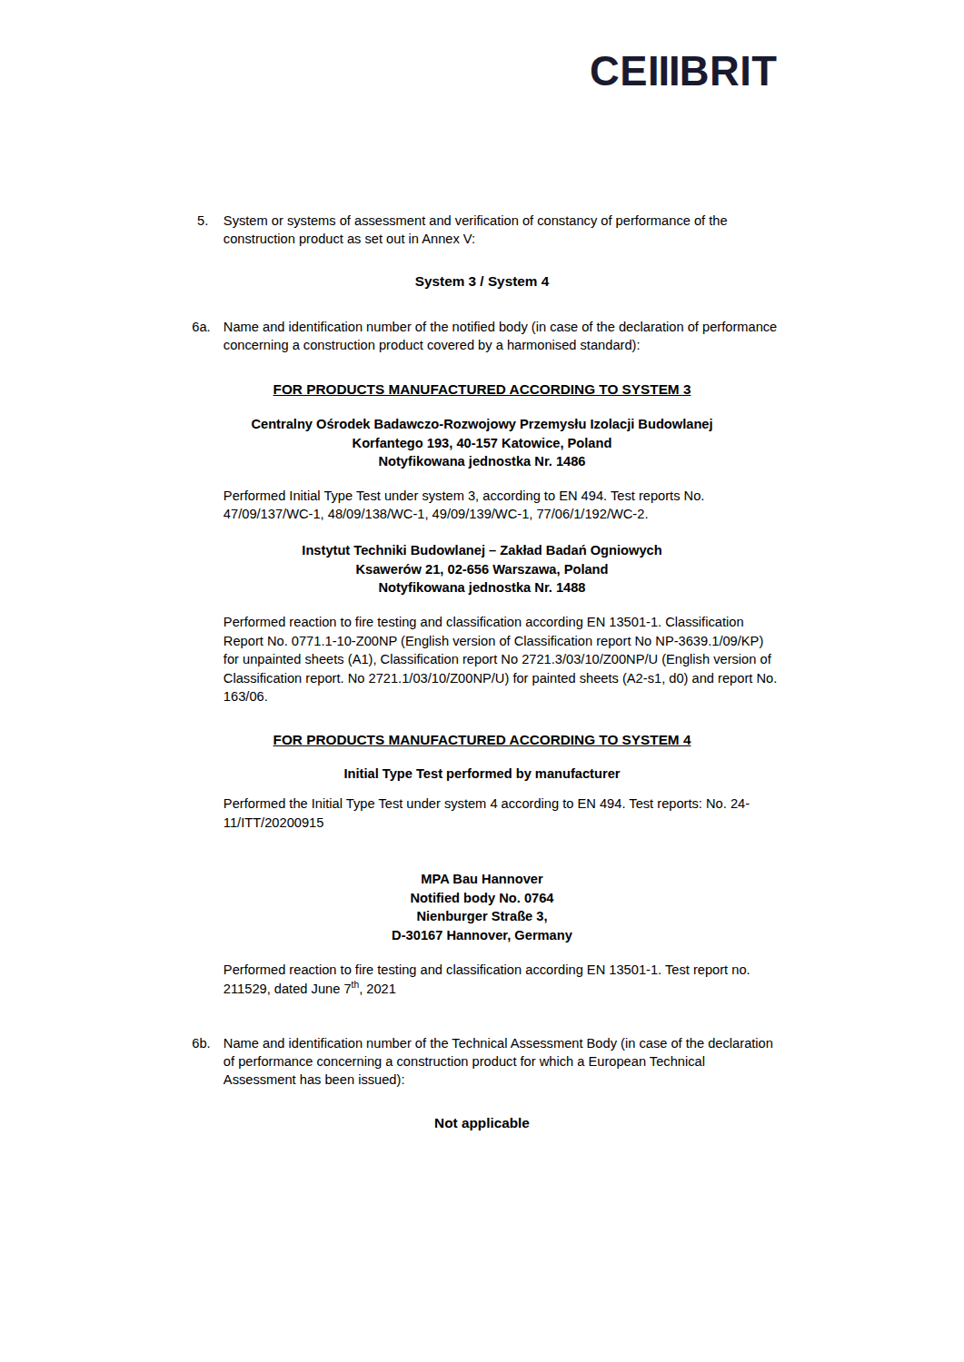CEIIIBRIT
5.
System or systems of assessment and verification of constancy of performance of the construction product as set out in Annex V:
System 3 / System 4
6a.
Name and identification number of the notified body (in case of the declaration of performance concerning a construction product covered by a harmonised standard):
FOR PRODUCTS MANUFACTURED ACCORDING TO SYSTEM 3
Centralny Ośrodek Badawczo-Rozwojowy Przemysłu Izolacji Budowlanej
Korfantego 193, 40-157 Katowice, Poland
Notyfikowana jednostka Nr. 1486
Performed Initial Type Test under system 3, according to EN 494. Test reports No. 47/09/137/WC-1, 48/09/138/WC-1, 49/09/139/WC-1, 77/06/1/192/WC-2.
Instytut Techniki Budowlanej – Zakład Badań Ogniowych
Ksawerów 21, 02-656 Warszawa, Poland
Notyfikowana jednostka Nr. 1488
Performed reaction to fire testing and classification according EN 13501-1. Classification Report No. 0771.1-10-Z00NP (English version of Classification report No NP-3639.1/09/KP) for unpainted sheets (A1), Classification report No 2721.3/03/10/Z00NP/U (English version of Classification report. No 2721.1/03/10/Z00NP/U) for painted sheets (A2-s1, d0) and report No. 163/06.
FOR PRODUCTS MANUFACTURED ACCORDING TO SYSTEM 4
Initial Type Test performed by manufacturer
Performed the Initial Type Test under system 4 according to EN 494. Test reports: No. 24-11/ITT/20200915
MPA Bau Hannover
Notified body No. 0764
Nienburger Straße 3,
D-30167 Hannover, Germany
Performed reaction to fire testing and classification according EN 13501-1. Test report no. 211529, dated June 7th, 2021
6b.
Name and identification number of the Technical Assessment Body (in case of the declaration of performance concerning a construction product for which a European Technical Assessment has been issued):
Not applicable